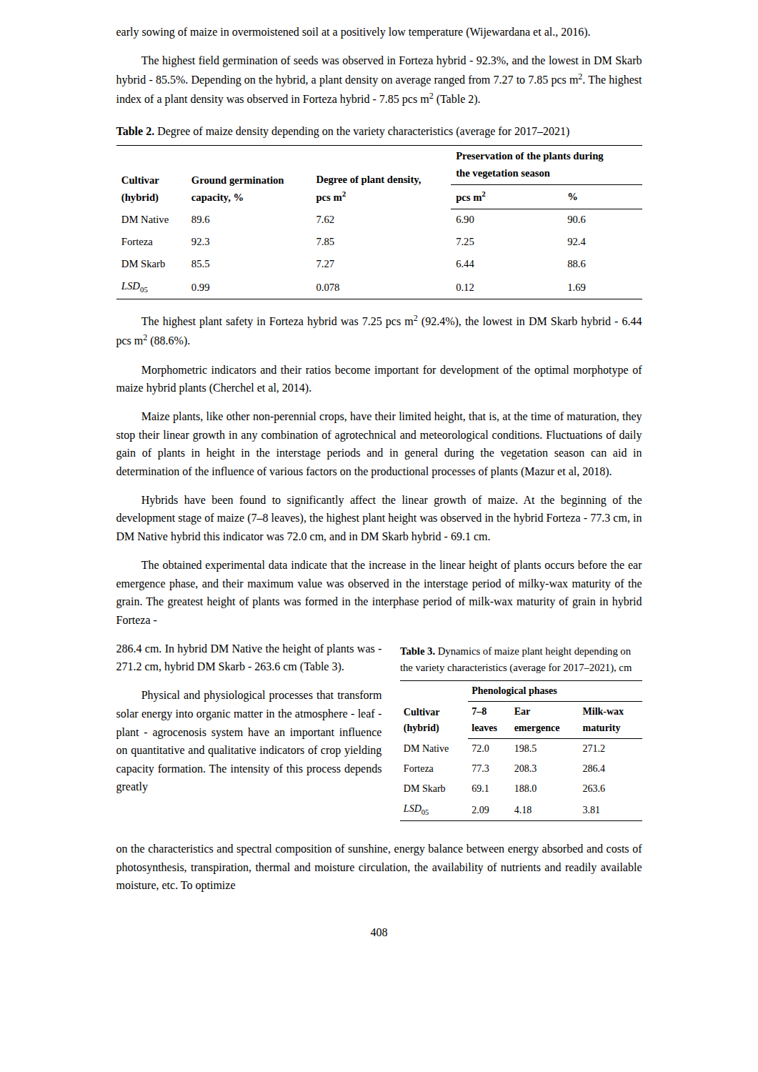early sowing of maize in overmoistened soil at a positively low temperature (Wijewardana et al., 2016).
The highest field germination of seeds was observed in Forteza hybrid - 92.3%, and the lowest in DM Skarb hybrid - 85.5%. Depending on the hybrid, a plant density on average ranged from 7.27 to 7.85 pcs m2. The highest index of a plant density was observed in Forteza hybrid - 7.85 pcs m2 (Table 2).
Table 2. Degree of maize density depending on the variety characteristics (average for 2017–2021)
| Cultivar (hybrid) | Ground germination capacity, % | Degree of plant density, pcs m 2 | Preservation of the plants during the vegetation season |
| --- | --- | --- | --- |
| pcs m 2 | % |
| DM Native | 89.6 | 7.62 | 6.90 | 90.6 |
| Forteza | 92.3 | 7.85 | 7.25 | 92.4 |
| DM Skarb | 85.5 | 7.27 | 6.44 | 88.6 |
| LSD 05 | 0.99 | 0.078 | 0.12 | 1.69 |
The highest plant safety in Forteza hybrid was 7.25 pcs m2 (92.4%), the lowest in DM Skarb hybrid - 6.44 pcs m2 (88.6%).
Morphometric indicators and their ratios become important for development of the optimal morphotype of maize hybrid plants (Cherchel et al, 2014).
Maize plants, like other non-perennial crops, have their limited height, that is, at the time of maturation, they stop their linear growth in any combination of agrotechnical and meteorological conditions. Fluctuations of daily gain of plants in height in the interstage periods and in general during the vegetation season can aid in determination of the influence of various factors on the productional processes of plants (Mazur et al, 2018).
Hybrids have been found to significantly affect the linear growth of maize. At the beginning of the development stage of maize (7–8 leaves), the highest plant height was observed in the hybrid Forteza - 77.3 cm, in DM Native hybrid this indicator was 72.0 cm, and in DM Skarb hybrid - 69.1 cm.
The obtained experimental data indicate that the increase in the linear height of plants occurs before the ear emergence phase, and their maximum value was observed in the interstage period of milky-wax maturity of the grain. The greatest height of plants was formed in the interphase period of milk-wax maturity of grain in hybrid Forteza -
Table 3. Dynamics of maize plant height depending on the variety characteristics (average for 2017–2021), cm
| Cultivar (hybrid) | Phenological phases |
| --- | --- |
| 7–8 leaves | Ear emergence | Milk-wax maturity |
| DM Native | 72.0 | 198.5 | 271.2 |
| Forteza | 77.3 | 208.3 | 286.4 |
| DM Skarb | 69.1 | 188.0 | 263.6 |
| LSD 05 | 2.09 | 4.18 | 3.81 |
286.4 cm. In hybrid DM Native the height of plants was - 271.2 cm, hybrid DM Skarb - 263.6 cm (Table 3).
Physical and physiological processes that transform solar energy into organic matter in the atmosphere - leaf - plant - agrocenosis system have an important influence on quantitative and qualitative indicators of crop yielding capacity formation. The intensity of this process depends greatly
on the characteristics and spectral composition of sunshine, energy balance between energy absorbed and costs of photosynthesis, transpiration, thermal and moisture circulation, the availability of nutrients and readily available moisture, etc. To optimize
408